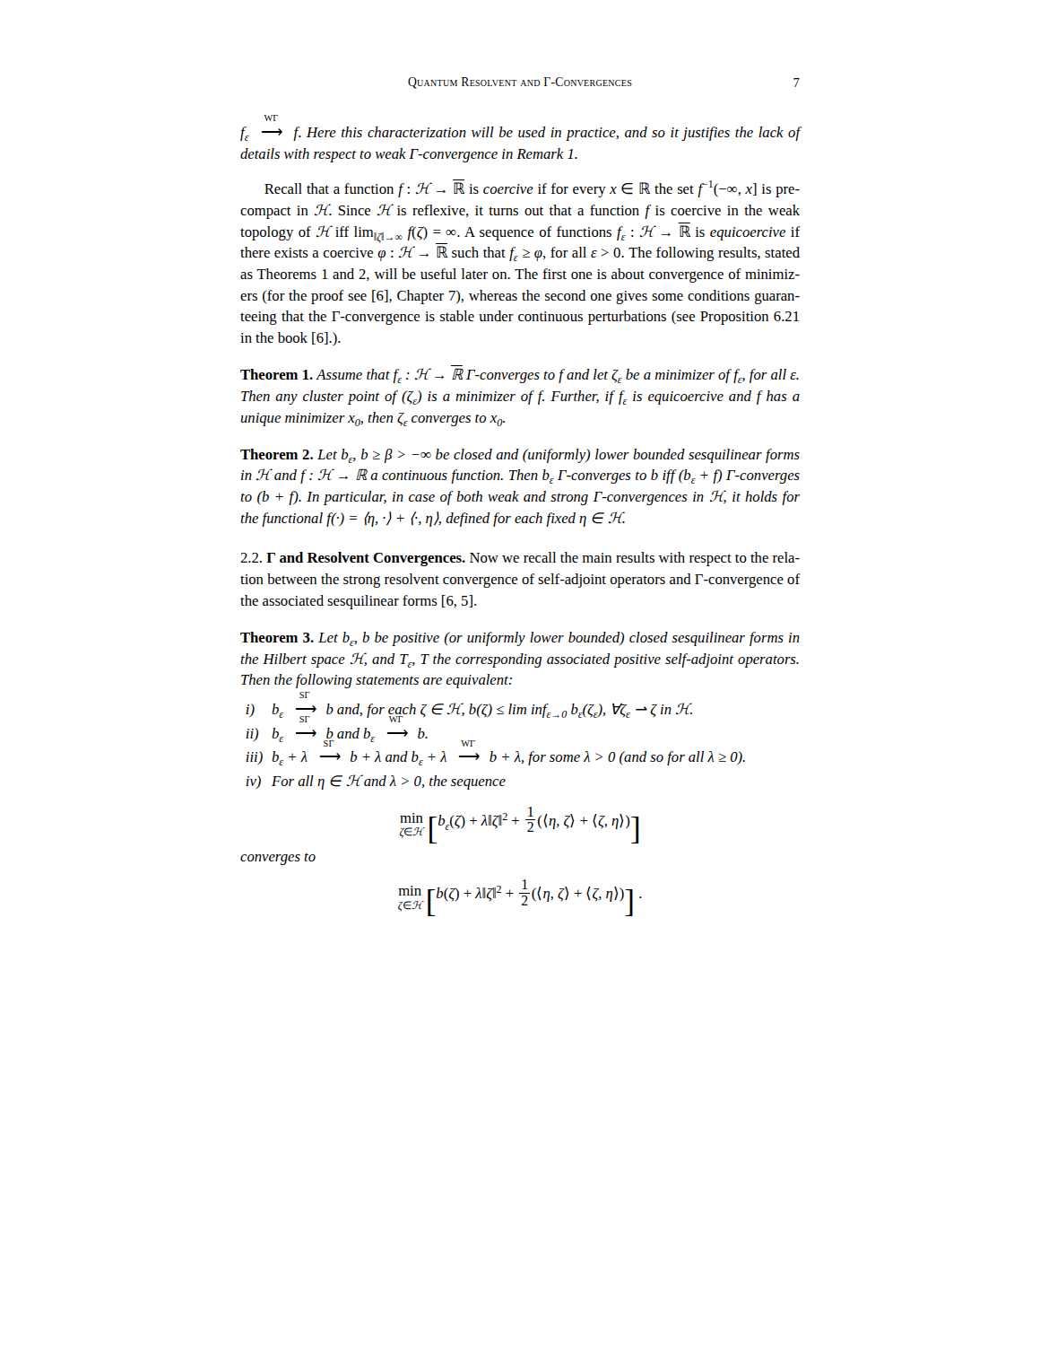Quantum Resolvent and Γ-Convergences 7
fε WΓ⟶ f. Here this characterization will be used in practice, and so it justifies the lack of details with respect to weak Γ-convergence in Remark 1.
Recall that a function f : ℋ → ℝ is coercive if for every x ∈ ℝ the set f−1(−∞, x] is precompact in ℋ. Since ℋ is reflexive, it turns out that a function f is coercive in the weak topology of ℋ iff lim‖ζ‖→∞ f(ζ) = ∞. A sequence of functions fε : ℋ → ℝ is equicoercive if there exists a coercive φ : ℋ → ℝ such that fε ≥ φ, for all ε > 0. The following results, stated as Theorems 1 and 2, will be useful later on. The first one is about convergence of minimizers (for the proof see [6], Chapter 7), whereas the second one gives some conditions guaranteeing that the Γ-convergence is stable under continuous perturbations (see Proposition 6.21 in the book [6].).
Theorem 1. Assume that fε : ℋ → ℝ Γ-converges to f and let ζε be a minimizer of fε, for all ε. Then any cluster point of (ζε) is a minimizer of f. Further, if fε is equicoercive and f has a unique minimizer x0, then ζε converges to x0.
Theorem 2. Let bε, b ≥ β > −∞ be closed and (uniformly) lower bounded sesquilinear forms in ℋ and f : ℋ → ℝ a continuous function. Then bε Γ-converges to b iff (bε + f) Γ-converges to (b + f). In particular, in case of both weak and strong Γ-convergences in ℋ, it holds for the functional f(·) = ⟨η, ·⟩ + ⟨·, η⟩, defined for each fixed η ∈ ℋ.
2.2. Γ and Resolvent Convergences. Now we recall the main results with respect to the relation between the strong resolvent convergence of self-adjoint operators and Γ-convergence of the associated sesquilinear forms [6, 5].
Theorem 3. Let bε, b be positive (or uniformly lower bounded) closed sesquilinear forms in the Hilbert space ℋ, and Tε, T the corresponding associated positive self-adjoint operators. Then the following statements are equivalent:
i) bε SΓ⟶ b and, for each ζ ∈ ℋ, b(ζ) ≤ lim infε→0 bε(ζε), ∀ζε ⇀ ζ in ℋ.
ii) bε SΓ⟶ b and bε WΓ⟶ b.
iii) bε + λ SΓ⟶ b + λ and bε + λ WΓ⟶ b + λ, for some λ > 0 (and so for all λ ≥ 0).
iv) For all η ∈ ℋ and λ > 0, the sequence
min ζ∈ℋ [bε(ζ) + λ‖ζ‖2 + 12(⟨η, ζ⟩ + ⟨ζ, η⟩)]
converges to
min ζ∈ℋ [b(ζ) + λ‖ζ‖2 + 12(⟨η, ζ⟩ + ⟨ζ, η⟩)] .